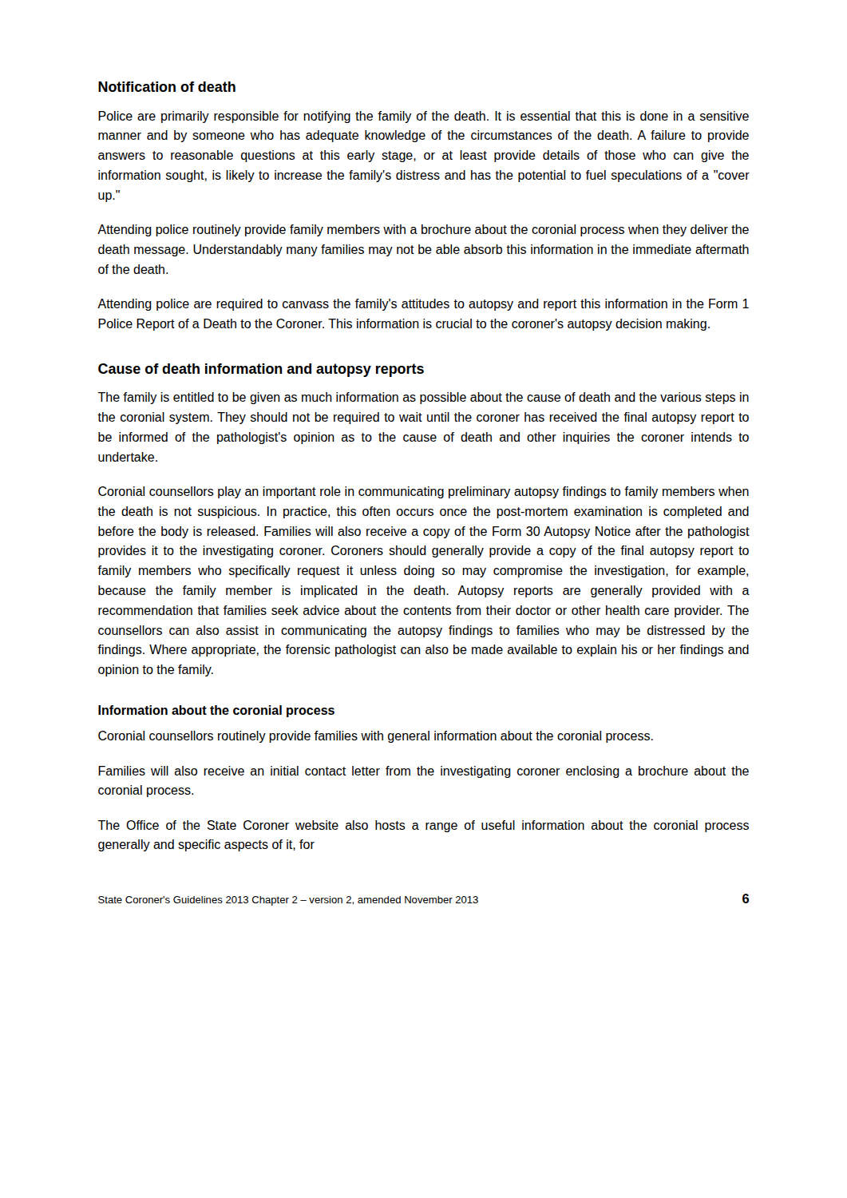Notification of death
Police are primarily responsible for notifying the family of the death. It is essential that this is done in a sensitive manner and by someone who has adequate knowledge of the circumstances of the death. A failure to provide answers to reasonable questions at this early stage, or at least provide details of those who can give the information sought, is likely to increase the family's distress and has the potential to fuel speculations of a "cover up."
Attending police routinely provide family members with a brochure about the coronial process when they deliver the death message. Understandably many families may not be able absorb this information in the immediate aftermath of the death.
Attending police are required to canvass the family's attitudes to autopsy and report this information in the Form 1 Police Report of a Death to the Coroner. This information is crucial to the coroner's autopsy decision making.
Cause of death information and autopsy reports
The family is entitled to be given as much information as possible about the cause of death and the various steps in the coronial system. They should not be required to wait until the coroner has received the final autopsy report to be informed of the pathologist's opinion as to the cause of death and other inquiries the coroner intends to undertake.
Coronial counsellors play an important role in communicating preliminary autopsy findings to family members when the death is not suspicious. In practice, this often occurs once the post-mortem examination is completed and before the body is released. Families will also receive a copy of the Form 30 Autopsy Notice after the pathologist provides it to the investigating coroner. Coroners should generally provide a copy of the final autopsy report to family members who specifically request it unless doing so may compromise the investigation, for example, because the family member is implicated in the death. Autopsy reports are generally provided with a recommendation that families seek advice about the contents from their doctor or other health care provider. The counsellors can also assist in communicating the autopsy findings to families who may be distressed by the findings. Where appropriate, the forensic pathologist can also be made available to explain his or her findings and opinion to the family.
Information about the coronial process
Coronial counsellors routinely provide families with general information about the coronial process.
Families will also receive an initial contact letter from the investigating coroner enclosing a brochure about the coronial process.
The Office of the State Coroner website also hosts a range of useful information about the coronial process generally and specific aspects of it, for
State Coroner's Guidelines 2013 Chapter 2 – version 2, amended November 2013 6